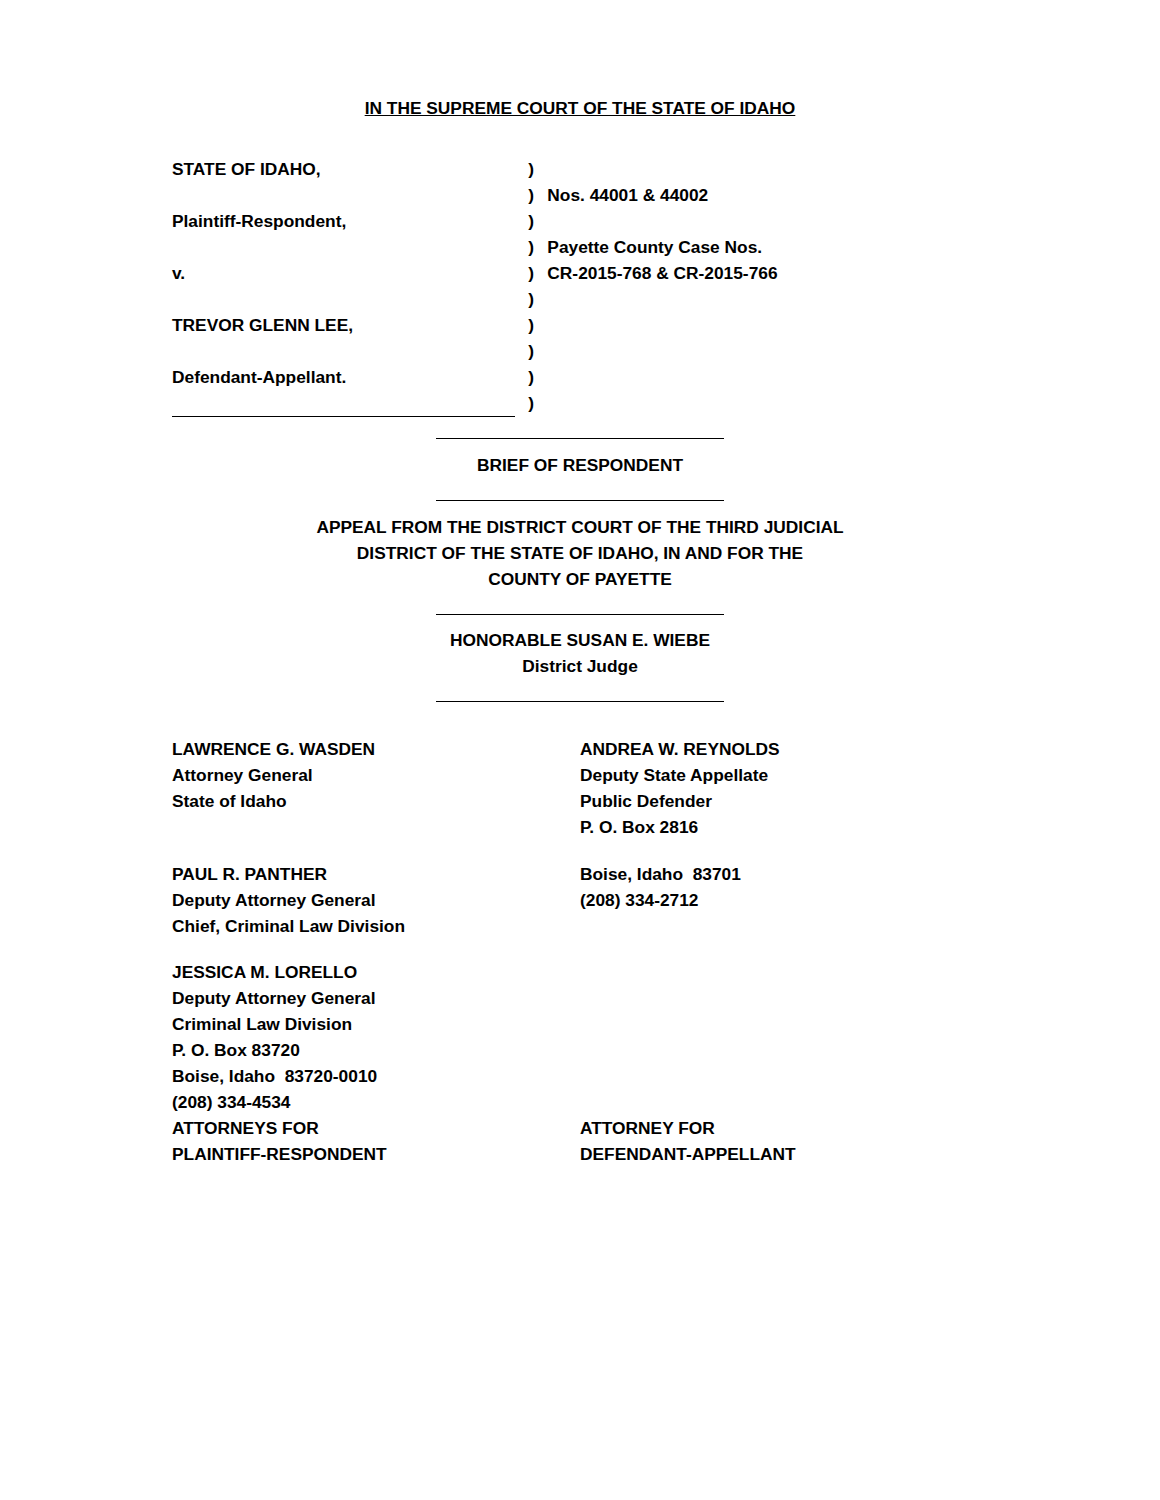IN THE SUPREME COURT OF THE STATE OF IDAHO
| STATE OF IDAHO, | ) | |
| | ) | Nos. 44001 & 44002 |
| Plaintiff-Respondent, | ) | |
| | ) | Payette County Case Nos. |
| v. | ) | CR-2015-768 & CR-2015-766 |
| | ) | |
| TREVOR GLENN LEE, | ) | |
| | ) | |
| Defendant-Appellant. | ) | |
| | ) | |
BRIEF OF RESPONDENT
APPEAL FROM THE DISTRICT COURT OF THE THIRD JUDICIAL
DISTRICT OF THE STATE OF IDAHO, IN AND FOR THE
COUNTY OF PAYETTE
HONORABLE SUSAN E. WIEBE
District Judge
| LAWRENCE G. WASDEN Attorney General State of Idaho | ANDREA W. REYNOLDS Deputy State Appellate Public Defender P. O. Box 2816 |
| PAUL R. PANTHER Deputy Attorney General Chief, Criminal Law Division | Boise, Idaho 83701 (208) 334-2712 |
| JESSICA M. LORELLO Deputy Attorney General Criminal Law Division P. O. Box 83720 Boise, Idaho 83720-0010 (208) 334-4534 | |
| ATTORNEYS FOR PLAINTIFF-RESPONDENT | ATTORNEY FOR DEFENDANT-APPELLANT |